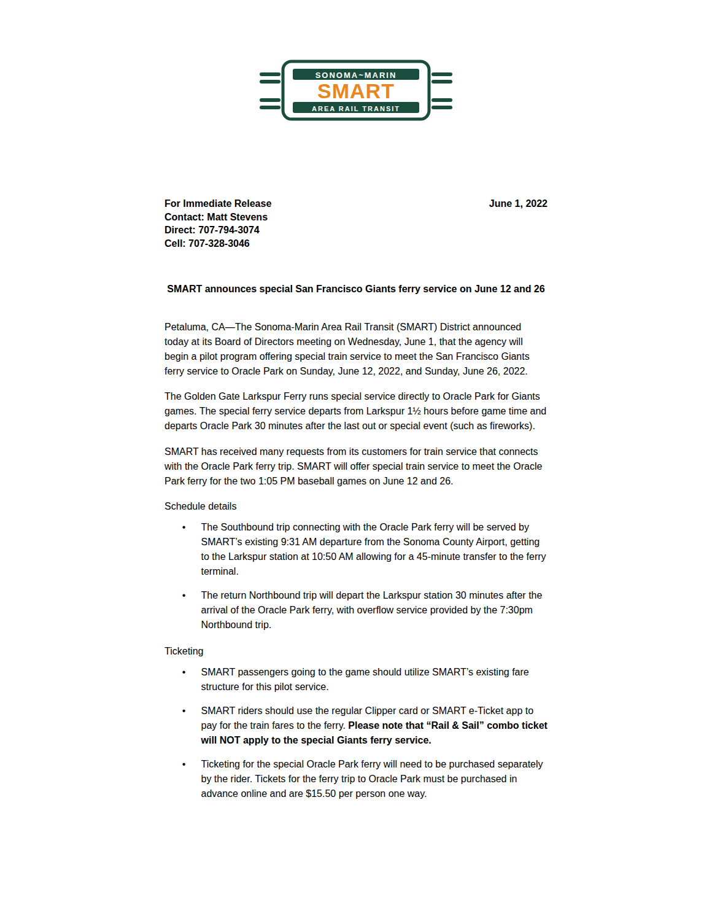SONOMA~MARIN SMART AREA RAIL TRANSIT
For Immediate Release
June 1, 2022
Contact: Matt Stevens
Direct: 707-794-3074
Cell: 707-328-3046
SMART announces special San Francisco Giants ferry service on June 12 and 26
Petaluma, CA—The Sonoma-Marin Area Rail Transit (SMART) District announced today at its Board of Directors meeting on Wednesday, June 1, that the agency will begin a pilot program offering special train service to meet the San Francisco Giants ferry service to Oracle Park on Sunday, June 12, 2022, and Sunday, June 26, 2022.
The Golden Gate Larkspur Ferry runs special service directly to Oracle Park for Giants games. The special ferry service departs from Larkspur 1½ hours before game time and departs Oracle Park 30 minutes after the last out or special event (such as fireworks).
SMART has received many requests from its customers for train service that connects with the Oracle Park ferry trip. SMART will offer special train service to meet the Oracle Park ferry for the two 1:05 PM baseball games on June 12 and 26.
Schedule details
The Southbound trip connecting with the Oracle Park ferry will be served by SMART’s existing 9:31 AM departure from the Sonoma County Airport, getting to the Larkspur station at 10:50 AM allowing for a 45-minute transfer to the ferry terminal.
The return Northbound trip will depart the Larkspur station 30 minutes after the arrival of the Oracle Park ferry, with overflow service provided by the 7:30pm Northbound trip.
Ticketing
SMART passengers going to the game should utilize SMART’s existing fare structure for this pilot service.
SMART riders should use the regular Clipper card or SMART e-Ticket app to pay for the train fares to the ferry. Please note that “Rail & Sail” combo ticket will NOT apply to the special Giants ferry service.
Ticketing for the special Oracle Park ferry will need to be purchased separately by the rider. Tickets for the ferry trip to Oracle Park must be purchased in advance online and are $15.50 per person one way.